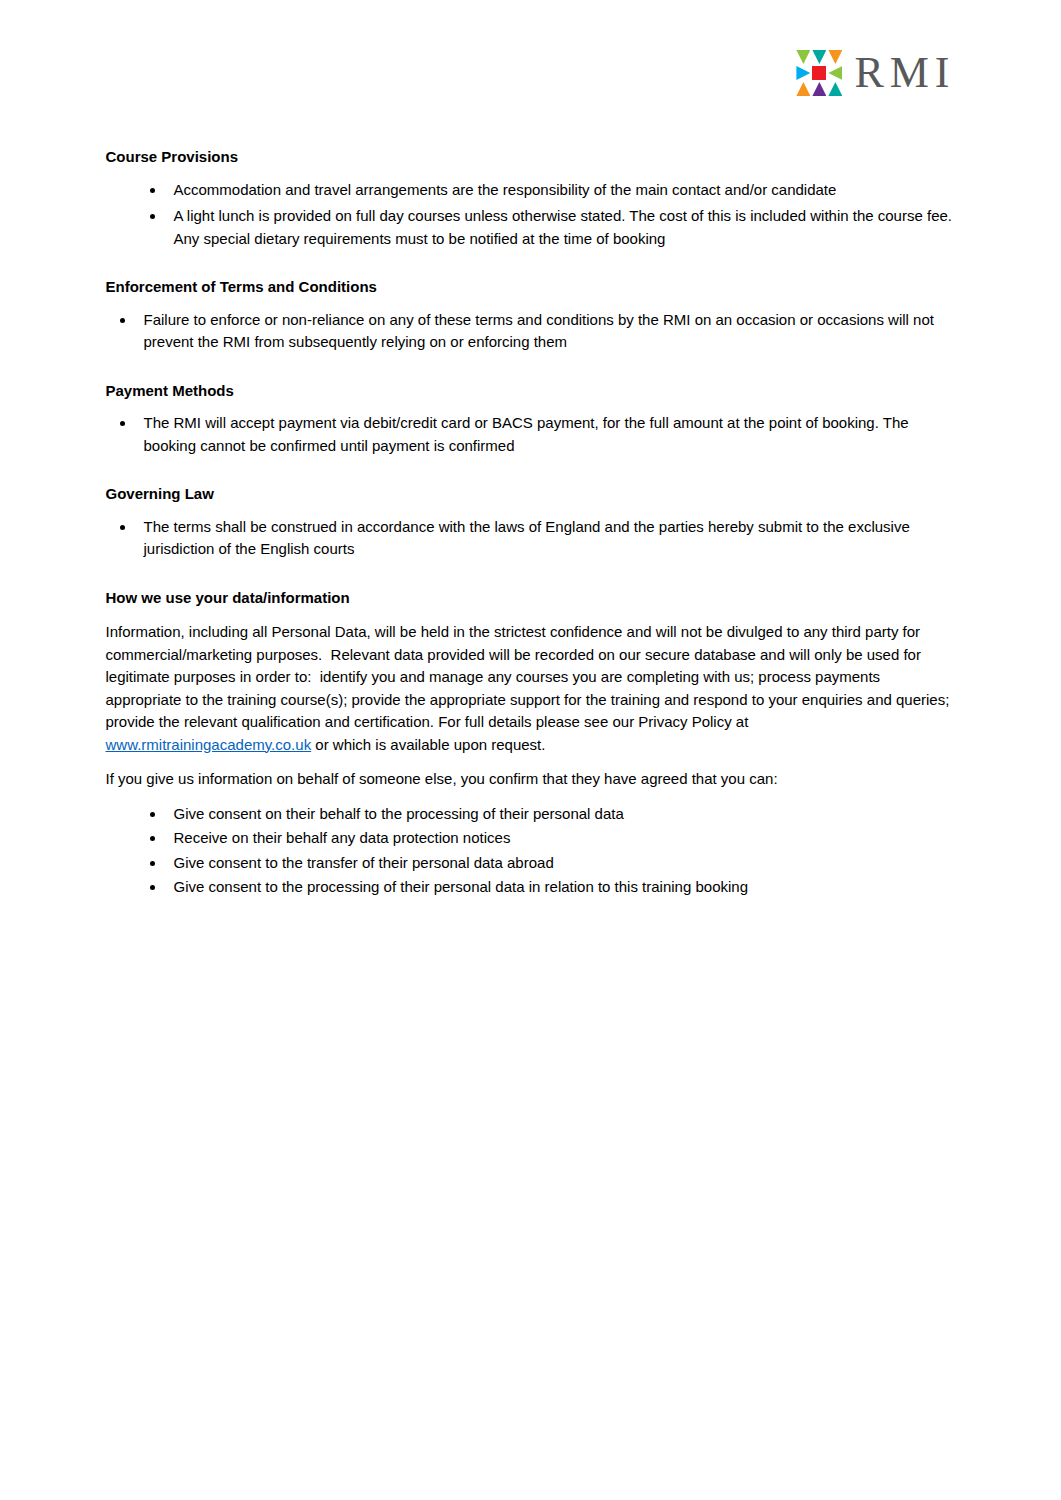RMI
Course Provisions
Accommodation and travel arrangements are the responsibility of the main contact and/or candidate
A light lunch is provided on full day courses unless otherwise stated. The cost of this is included within the course fee. Any special dietary requirements must to be notified at the time of booking
Enforcement of Terms and Conditions
Failure to enforce or non-reliance on any of these terms and conditions by the RMI on an occasion or occasions will not prevent the RMI from subsequently relying on or enforcing them
Payment Methods
The RMI will accept payment via debit/credit card or BACS payment, for the full amount at the point of booking. The booking cannot be confirmed until payment is confirmed
Governing Law
The terms shall be construed in accordance with the laws of England and the parties hereby submit to the exclusive jurisdiction of the English courts
How we use your data/information
Information, including all Personal Data, will be held in the strictest confidence and will not be divulged to any third party for commercial/marketing purposes. Relevant data provided will be recorded on our secure database and will only be used for legitimate purposes in order to: identify you and manage any courses you are completing with us; process payments appropriate to the training course(s); provide the appropriate support for the training and respond to your enquiries and queries; provide the relevant qualification and certification. For full details please see our Privacy Policy at www.rmitrainingacademy.co.uk or which is available upon request.
If you give us information on behalf of someone else, you confirm that they have agreed that you can:
Give consent on their behalf to the processing of their personal data
Receive on their behalf any data protection notices
Give consent to the transfer of their personal data abroad
Give consent to the processing of their personal data in relation to this training booking